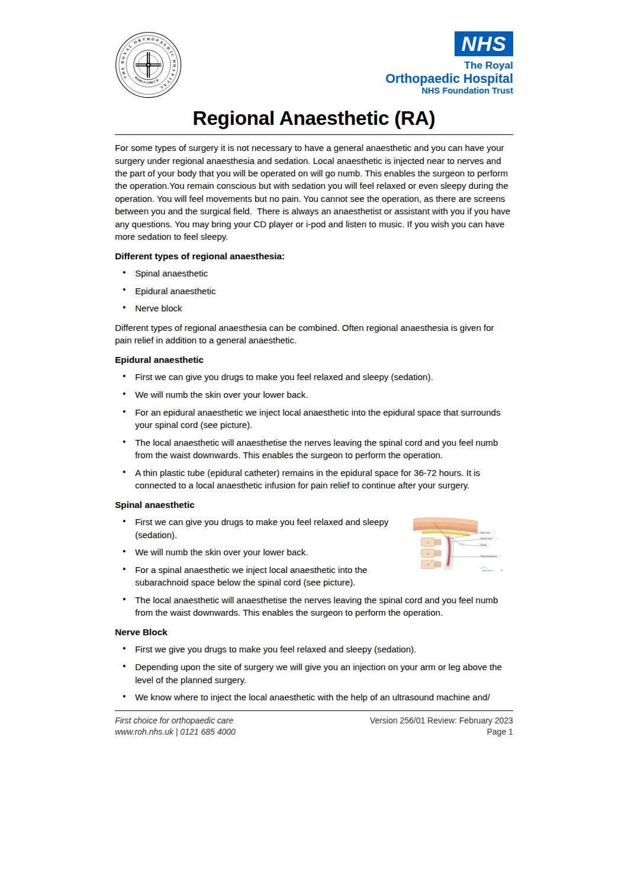T H E R O Y A L O R T H O P A E D I C H O S P I T A L B I R M I N G H A M
NHS
The Royal
Orthopaedic Hospital
NHS Foundation Trust
Regional Anaesthetic (RA)
For some types of surgery it is not necessary to have a general anaesthetic and you can have your surgery under regional anaesthesia and sedation. Local anaesthetic is injected near to nerves and the part of your body that you will be operated on will go numb. This enables the surgeon to perform the operation.You remain conscious but with sedation you will feel relaxed or even sleepy during the operation. You will feel movements but no pain. You cannot see the operation, as there are screens between you and the surgical field. There is always an anaesthetist or assistant with you if you have any questions. You may bring your CD player or i-pod and listen to music. If you wish you can have more sedation to feel sleepy.
Different types of regional anaesthesia:
Spinal anaesthetic
Epidural anaesthetic
Nerve block
Different types of regional anaesthesia can be combined. Often regional anaesthesia is given for pain relief in addition to a general anaesthetic.
Epidural anaesthetic
First we can give you drugs to make you feel relaxed and sleepy (sedation).
We will numb the skin over your lower back.
For an epidural anaesthetic we inject local anaesthetic into the epidural space that surrounds your spinal cord (see picture).
The local anaesthetic will anaesthetise the nerves leaving the spinal cord and you feel numb from the waist downwards. This enables the surgeon to perform the operation.
A thin plastic tube (epidural catheter) remains in the epidural space for 36-72 hours. It is connected to a local anaesthetic infusion for pain relief to continue after your surgery.
Spinal anaesthetic
L2 L3 L4 Spinal cord Epidural space Needle Subarachnoid space Anaesthesia UK
First we can give you drugs to make you feel relaxed and sleepy (sedation).
We will numb the skin over your lower back.
For a spinal anaesthetic we inject local anaesthetic into the subarachnoid space below the spinal cord (see picture).
The local anaesthetic will anaesthetise the nerves leaving the spinal cord and you feel numb from the waist downwards. This enables the surgeon to perform the operation.
Nerve Block
First we give you drugs to make you feel relaxed and sleepy (sedation).
Depending upon the site of surgery we will give you an injection on your arm or leg above the level of the planned surgery.
We know where to inject the local anaesthetic with the help of an ultrasound machine and/
First choice for orthopaedic care
www.roh.nhs.uk | 0121 685 4000
Version 256/01 Review: February 2023
Page 1